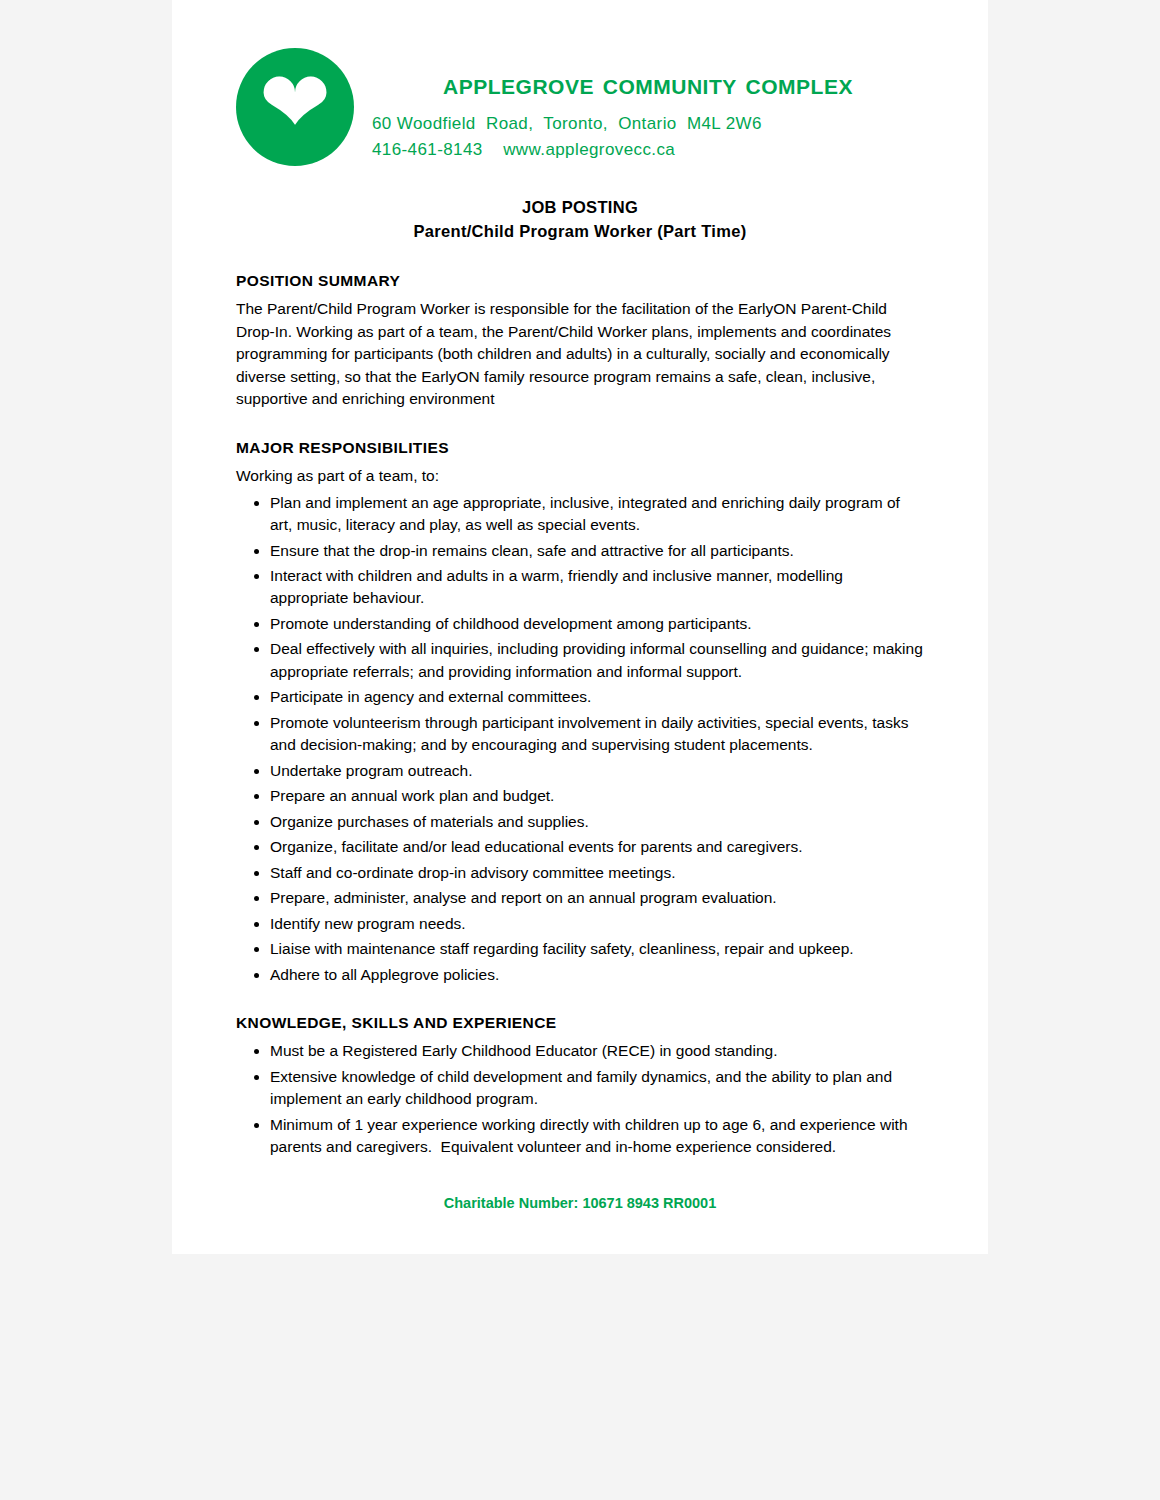❤
Applegrove Community Complex
60 Woodfield Road, Toronto, Ontario M4L 2W6
416-461-8143 www.applegrovecc.ca
JOB POSTING Parent/Child Program Worker (Part Time)
POSITION SUMMARY
The Parent/Child Program Worker is responsible for the facilitation of the EarlyON Parent-Child Drop-In. Working as part of a team, the Parent/Child Worker plans, implements and coordinates programming for participants (both children and adults) in a culturally, socially and economically diverse setting, so that the EarlyON family resource program remains a safe, clean, inclusive, supportive and enriching environment
MAJOR RESPONSIBILITIES
Working as part of a team, to:
Plan and implement an age appropriate, inclusive, integrated and enriching daily program of art, music, literacy and play, as well as special events.
Ensure that the drop-in remains clean, safe and attractive for all participants.
Interact with children and adults in a warm, friendly and inclusive manner, modelling appropriate behaviour.
Promote understanding of childhood development among participants.
Deal effectively with all inquiries, including providing informal counselling and guidance; making appropriate referrals; and providing information and informal support.
Participate in agency and external committees.
Promote volunteerism through participant involvement in daily activities, special events, tasks and decision-making; and by encouraging and supervising student placements.
Undertake program outreach.
Prepare an annual work plan and budget.
Organize purchases of materials and supplies.
Organize, facilitate and/or lead educational events for parents and caregivers.
Staff and co-ordinate drop-in advisory committee meetings.
Prepare, administer, analyse and report on an annual program evaluation.
Identify new program needs.
Liaise with maintenance staff regarding facility safety, cleanliness, repair and upkeep.
Adhere to all Applegrove policies.
KNOWLEDGE, SKILLS AND EXPERIENCE
Must be a Registered Early Childhood Educator (RECE) in good standing.
Extensive knowledge of child development and family dynamics, and the ability to plan and implement an early childhood program.
Minimum of 1 year experience working directly with children up to age 6, and experience with parents and caregivers. Equivalent volunteer and in-home experience considered.
Charitable Number: 10671 8943 RR0001